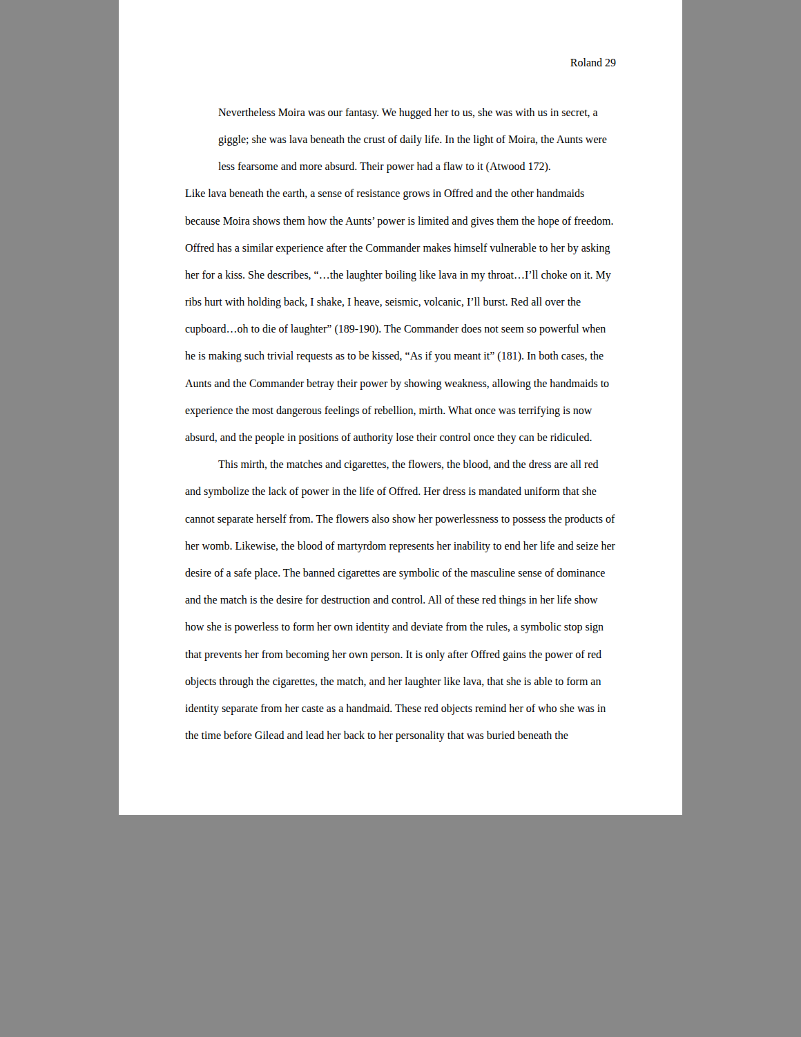Roland 29
Nevertheless Moira was our fantasy. We hugged her to us, she was with us in secret, a giggle; she was lava beneath the crust of daily life. In the light of Moira, the Aunts were less fearsome and more absurd. Their power had a flaw to it (Atwood 172).
Like lava beneath the earth, a sense of resistance grows in Offred and the other handmaids because Moira shows them how the Aunts’ power is limited and gives them the hope of freedom. Offred has a similar experience after the Commander makes himself vulnerable to her by asking her for a kiss. She describes, “…the laughter boiling like lava in my throat…I’ll choke on it. My ribs hurt with holding back, I shake, I heave, seismic, volcanic, I’ll burst. Red all over the cupboard…oh to die of laughter” (189-190). The Commander does not seem so powerful when he is making such trivial requests as to be kissed, “As if you meant it” (181). In both cases, the Aunts and the Commander betray their power by showing weakness, allowing the handmaids to experience the most dangerous feelings of rebellion, mirth. What once was terrifying is now absurd, and the people in positions of authority lose their control once they can be ridiculed.
This mirth, the matches and cigarettes, the flowers, the blood, and the dress are all red and symbolize the lack of power in the life of Offred. Her dress is mandated uniform that she cannot separate herself from. The flowers also show her powerlessness to possess the products of her womb. Likewise, the blood of martyrdom represents her inability to end her life and seize her desire of a safe place. The banned cigarettes are symbolic of the masculine sense of dominance and the match is the desire for destruction and control. All of these red things in her life show how she is powerless to form her own identity and deviate from the rules, a symbolic stop sign that prevents her from becoming her own person. It is only after Offred gains the power of red objects through the cigarettes, the match, and her laughter like lava, that she is able to form an identity separate from her caste as a handmaid. These red objects remind her of who she was in the time before Gilead and lead her back to her personality that was buried beneath the